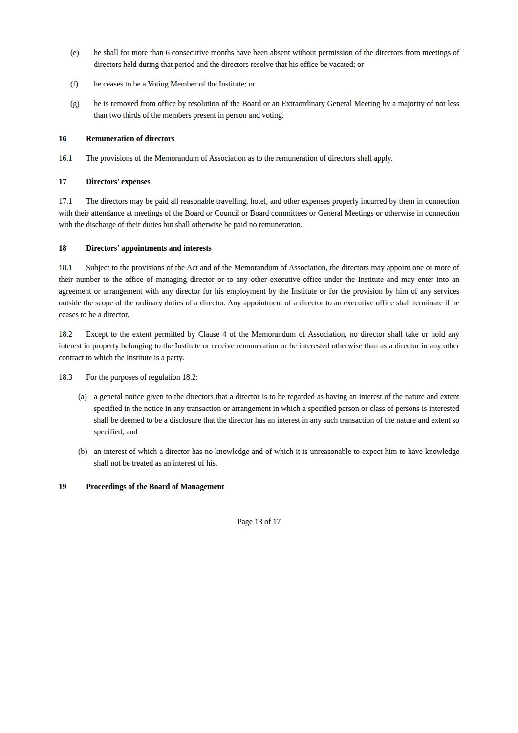(e) he shall for more than 6 consecutive months have been absent without permission of the directors from meetings of directors held during that period and the directors resolve that his office be vacated; or
(f) he ceases to be a Voting Member of the Institute; or
(g) he is removed from office by resolution of the Board or an Extraordinary General Meeting by a majority of not less than two thirds of the members present in person and voting.
16 Remuneration of directors
16.1 The provisions of the Memorandum of Association as to the remuneration of directors shall apply.
17 Directors' expenses
17.1 The directors may be paid all reasonable travelling, hotel, and other expenses properly incurred by them in connection with their attendance at meetings of the Board or Council or Board committees or General Meetings or otherwise in connection with the discharge of their duties but shall otherwise be paid no remuneration.
18 Directors' appointments and interests
18.1 Subject to the provisions of the Act and of the Memorandum of Association, the directors may appoint one or more of their number to the office of managing director or to any other executive office under the Institute and may enter into an agreement or arrangement with any director for his employment by the Institute or for the provision by him of any services outside the scope of the ordinary duties of a director. Any appointment of a director to an executive office shall terminate if he ceases to be a director.
18.2 Except to the extent permitted by Clause 4 of the Memorandum of Association, no director shall take or hold any interest in property belonging to the Institute or receive remuneration or be interested otherwise than as a director in any other contract to which the Institute is a party.
18.3 For the purposes of regulation 18.2:
(a) a general notice given to the directors that a director is to be regarded as having an interest of the nature and extent specified in the notice in any transaction or arrangement in which a specified person or class of persons is interested shall be deemed to be a disclosure that the director has an interest in any such transaction of the nature and extent so specified; and
(b) an interest of which a director has no knowledge and of which it is unreasonable to expect him to have knowledge shall not be treated as an interest of his.
19 Proceedings of the Board of Management
Page 13 of 17